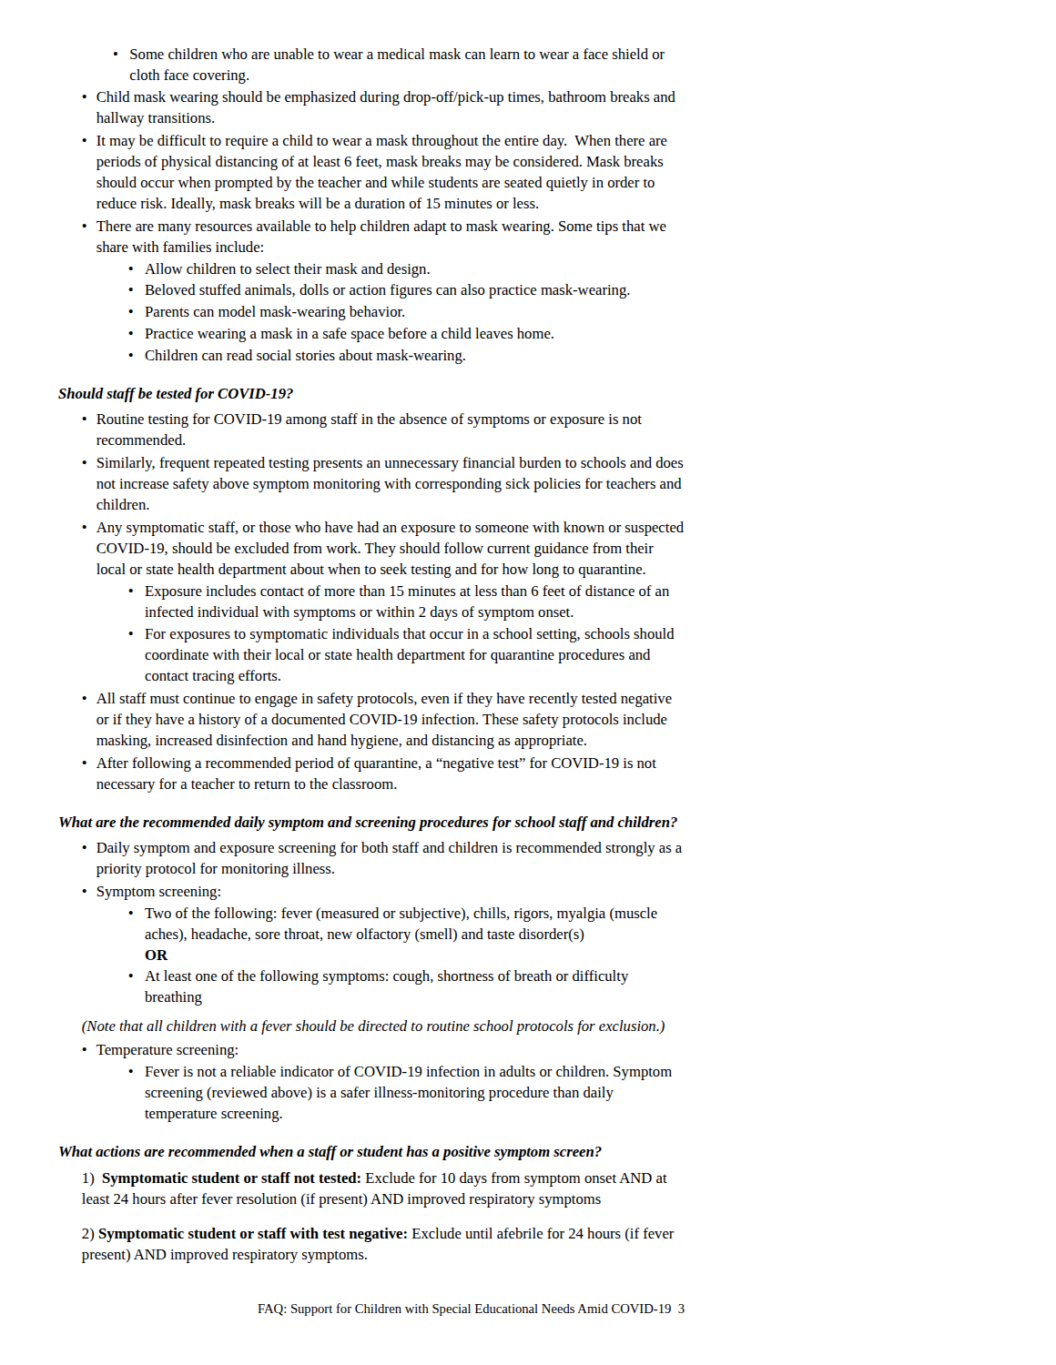Some children who are unable to wear a medical mask can learn to wear a face shield or cloth face covering.
Child mask wearing should be emphasized during drop-off/pick-up times, bathroom breaks and hallway transitions.
It may be difficult to require a child to wear a mask throughout the entire day. When there are periods of physical distancing of at least 6 feet, mask breaks may be considered. Mask breaks should occur when prompted by the teacher and while students are seated quietly in order to reduce risk. Ideally, mask breaks will be a duration of 15 minutes or less.
There are many resources available to help children adapt to mask wearing. Some tips that we share with families include:
Allow children to select their mask and design.
Beloved stuffed animals, dolls or action figures can also practice mask-wearing.
Parents can model mask-wearing behavior.
Practice wearing a mask in a safe space before a child leaves home.
Children can read social stories about mask-wearing.
Should staff be tested for COVID-19?
Routine testing for COVID-19 among staff in the absence of symptoms or exposure is not recommended.
Similarly, frequent repeated testing presents an unnecessary financial burden to schools and does not increase safety above symptom monitoring with corresponding sick policies for teachers and children.
Any symptomatic staff, or those who have had an exposure to someone with known or suspected COVID-19, should be excluded from work. They should follow current guidance from their local or state health department about when to seek testing and for how long to quarantine.
Exposure includes contact of more than 15 minutes at less than 6 feet of distance of an infected individual with symptoms or within 2 days of symptom onset.
For exposures to symptomatic individuals that occur in a school setting, schools should coordinate with their local or state health department for quarantine procedures and contact tracing efforts.
All staff must continue to engage in safety protocols, even if they have recently tested negative or if they have a history of a documented COVID-19 infection. These safety protocols include masking, increased disinfection and hand hygiene, and distancing as appropriate.
After following a recommended period of quarantine, a “negative test” for COVID-19 is not necessary for a teacher to return to the classroom.
What are the recommended daily symptom and screening procedures for school staff and children?
Daily symptom and exposure screening for both staff and children is recommended strongly as a priority protocol for monitoring illness.
Symptom screening:
Two of the following: fever (measured or subjective), chills, rigors, myalgia (muscle aches), headache, sore throat, new olfactory (smell) and taste disorder(s)
OR
At least one of the following symptoms: cough, shortness of breath or difficulty breathing
(Note that all children with a fever should be directed to routine school protocols for exclusion.)
Temperature screening:
Fever is not a reliable indicator of COVID-19 infection in adults or children. Symptom screening (reviewed above) is a safer illness-monitoring procedure than daily temperature screening.
What actions are recommended when a staff or student has a positive symptom screen?
1) Symptomatic student or staff not tested: Exclude for 10 days from symptom onset AND at least 24 hours after fever resolution (if present) AND improved respiratory symptoms
2) Symptomatic student or staff with test negative: Exclude until afebrile for 24 hours (if fever present) AND improved respiratory symptoms.
FAQ: Support for Children with Special Educational Needs Amid COVID-19 3